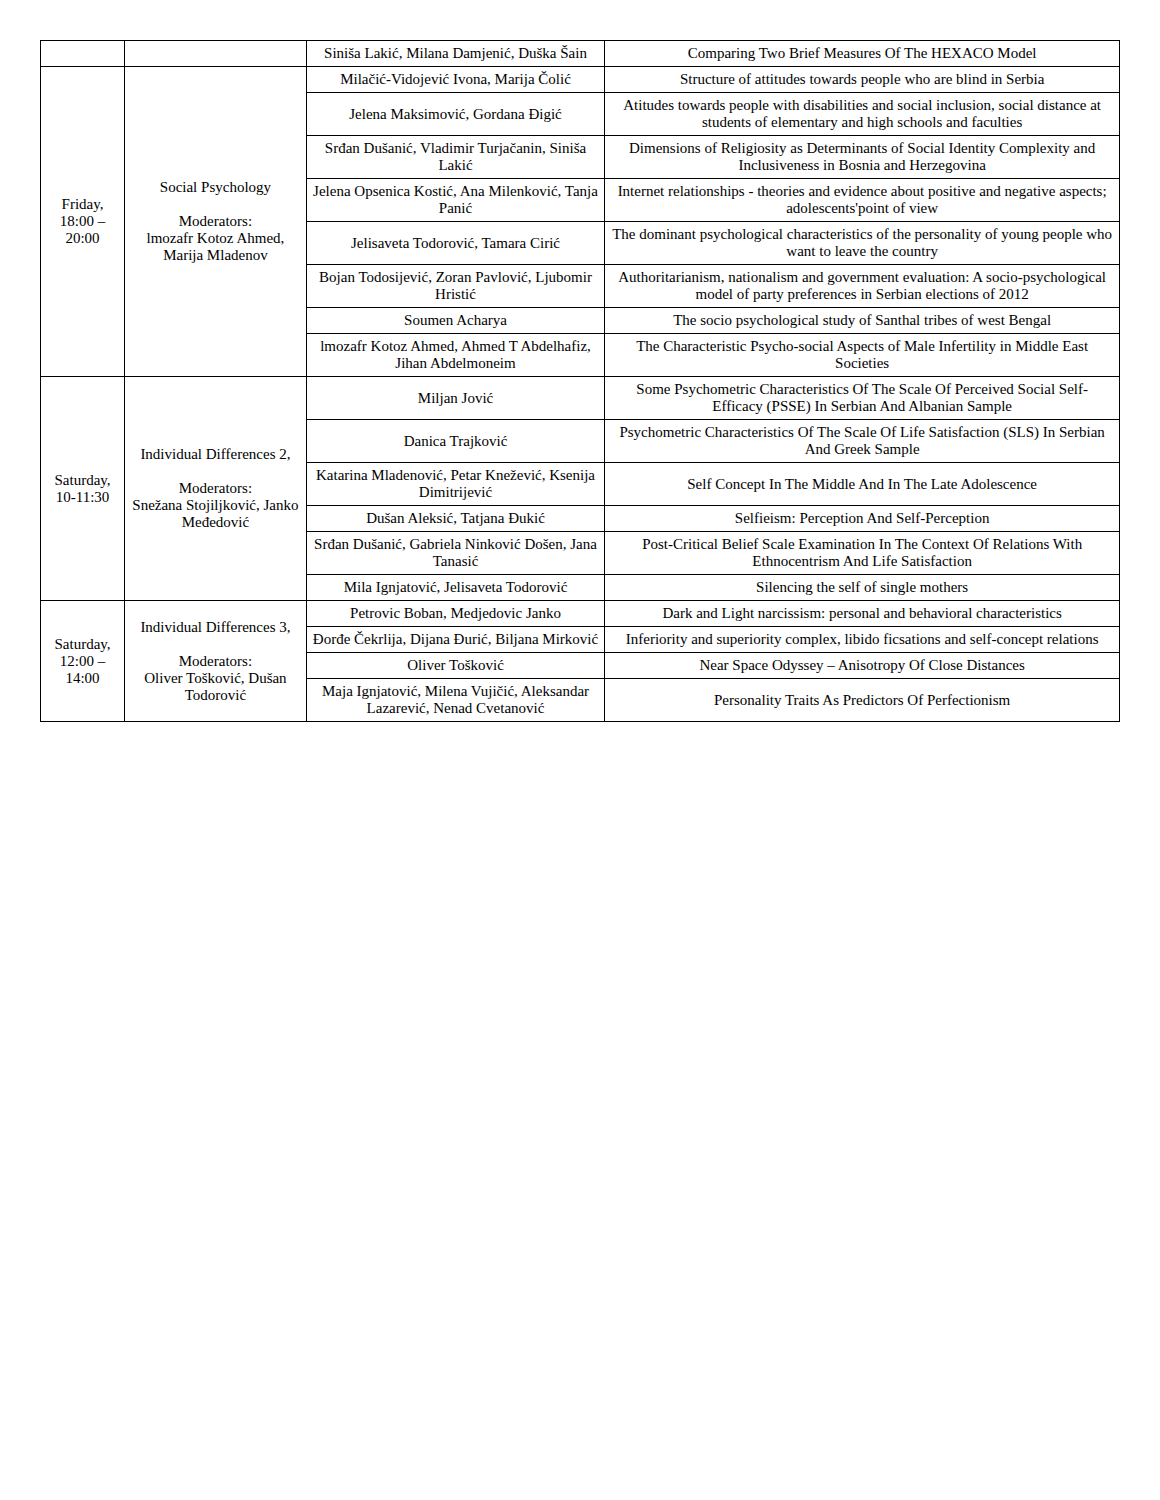| | | Siniša Lakić, Milana Damjenić, Duška Šain | Comparing Two Brief Measures Of The HEXACO Model |
| Friday, 18:00 – 20:00 | Social Psychology Moderators: lmozafr Kotoz Ahmed, Marija Mladenov | Milačić-Vidojević Ivona, Marija Čolić | Structure of attitudes towards people who are blind in Serbia |
| Jelena Maksimović, Gordana Đigić | Atitudes towards people with disabilities and social inclusion, social distance at students of elementary and high schools and faculties |
| Srđan Dušanić, Vladimir Turjačanin, Siniša Lakić | Dimensions of Religiosity as Determinants of Social Identity Complexity and Inclusiveness in Bosnia and Herzegovina |
| Jelena Opsenica Kostić, Ana Milenković, Tanja Panić | Internet relationships - theories and evidence about positive and negative aspects; adolescents'point of view |
| Jelisaveta Todorović, Tamara Cirić | The dominant psychological characteristics of the personality of young people who want to leave the country |
| Bojan Todosijević, Zoran Pavlović, Ljubomir Hristić | Authoritarianism, nationalism and government evaluation: A socio-psychological model of party preferences in Serbian elections of 2012 |
| Soumen Acharya | The socio psychological study of Santhal tribes of west Bengal |
| lmozafr Kotoz Ahmed, Ahmed T Abdelhafiz, Jihan Abdelmoneim | The Characteristic Psycho-social Aspects of Male Infertility in Middle East Societies |
| Saturday, 10-11:30 | Individual Differences 2, Moderators: Snežana Stojiljković, Janko Međedović | Miljan Jović | Some Psychometric Characteristics Of The Scale Of Perceived Social Self-Efficacy (PSSE) In Serbian And Albanian Sample |
| Danica Trajković | Psychometric Characteristics Of The Scale Of Life Satisfaction (SLS) In Serbian And Greek Sample |
| Katarina Mladenović, Petar Knežević, Ksenija Dimitrijević | Self Concept In The Middle And In The Late Adolescence |
| Dušan Aleksić, Tatjana Đukić | Selfieism: Perception And Self-Perception |
| Srđan Dušanić, Gabriela Ninković Došen, Jana Tanasić | Post-Critical Belief Scale Examination In The Context Of Relations With Ethnocentrism And Life Satisfaction |
| Mila Ignjatović, Jelisaveta Todorović | Silencing the self of single mothers |
| Saturday, 12:00 – 14:00 | Individual Differences 3, Moderators: Oliver Tošković, Dušan Todorović | Petrovic Boban, Medjedovic Janko | Dark and Light narcissism: personal and behavioral characteristics |
| Đorđe Čekrlija, Dijana Đurić, Biljana Mirković | Inferiority and superiority complex, libido ficsations and self-concept relations |
| Oliver Tošković | Near Space Odyssey – Anisotropy Of Close Distances |
| Maja Ignjatović, Milena Vujičić, Aleksandar Lazarević, Nenad Cvetanović | Personality Traits As Predictors Of Perfectionism |